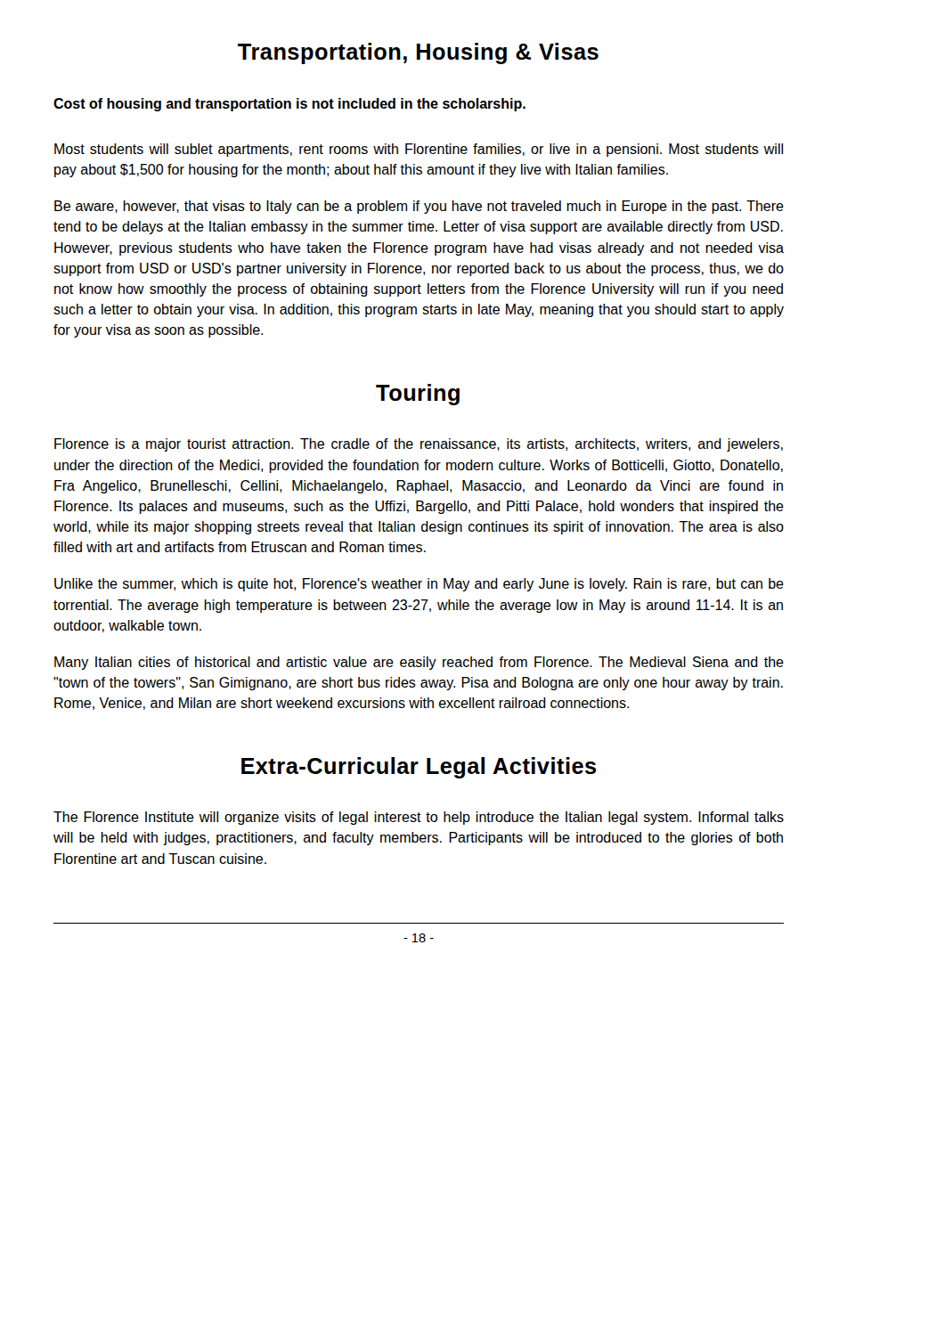Transportation, Housing & Visas
Cost of housing and transportation is not included in the scholarship.
Most students will sublet apartments, rent rooms with Florentine families, or live in a pensioni. Most students will pay about $1,500 for housing for the month; about half this amount if they live with Italian families.
Be aware, however, that visas to Italy can be a problem if you have not traveled much in Europe in the past. There tend to be delays at the Italian embassy in the summer time. Letter of visa support are available directly from USD. However, previous students who have taken the Florence program have had visas already and not needed visa support from USD or USD's partner university in Florence, nor reported back to us about the process, thus, we do not know how smoothly the process of obtaining support letters from the Florence University will run if you need such a letter to obtain your visa. In addition, this program starts in late May, meaning that you should start to apply for your visa as soon as possible.
Touring
Florence is a major tourist attraction. The cradle of the renaissance, its artists, architects, writers, and jewelers, under the direction of the Medici, provided the foundation for modern culture. Works of Botticelli, Giotto, Donatello, Fra Angelico, Brunelleschi, Cellini, Michaelangelo, Raphael, Masaccio, and Leonardo da Vinci are found in Florence. Its palaces and museums, such as the Uffizi, Bargello, and Pitti Palace, hold wonders that inspired the world, while its major shopping streets reveal that Italian design continues its spirit of innovation. The area is also filled with art and artifacts from Etruscan and Roman times.
Unlike the summer, which is quite hot, Florence's weather in May and early June is lovely. Rain is rare, but can be torrential. The average high temperature is between 23-27, while the average low in May is around 11-14. It is an outdoor, walkable town.
Many Italian cities of historical and artistic value are easily reached from Florence. The Medieval Siena and the "town of the towers", San Gimignano, are short bus rides away. Pisa and Bologna are only one hour away by train. Rome, Venice, and Milan are short weekend excursions with excellent railroad connections.
Extra-Curricular Legal Activities
The Florence Institute will organize visits of legal interest to help introduce the Italian legal system. Informal talks will be held with judges, practitioners, and faculty members. Participants will be introduced to the glories of both Florentine art and Tuscan cuisine.
- 18 -